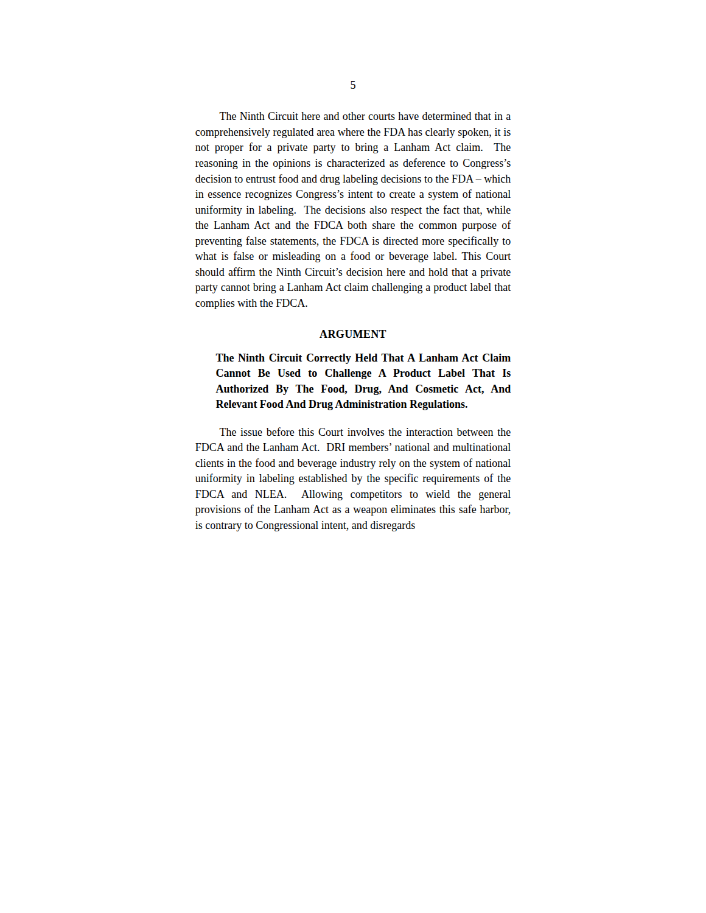5
The Ninth Circuit here and other courts have determined that in a comprehensively regulated area where the FDA has clearly spoken, it is not proper for a private party to bring a Lanham Act claim. The reasoning in the opinions is characterized as deference to Congress’s decision to entrust food and drug labeling decisions to the FDA – which in essence recognizes Congress’s intent to create a system of national uniformity in labeling. The decisions also respect the fact that, while the Lanham Act and the FDCA both share the common purpose of preventing false statements, the FDCA is directed more specifically to what is false or misleading on a food or beverage label. This Court should affirm the Ninth Circuit’s decision here and hold that a private party cannot bring a Lanham Act claim challenging a product label that complies with the FDCA.
ARGUMENT
The Ninth Circuit Correctly Held That A Lanham Act Claim Cannot Be Used to Challenge A Product Label That Is Authorized By The Food, Drug, And Cosmetic Act, And Relevant Food And Drug Administration Regulations.
The issue before this Court involves the interaction between the FDCA and the Lanham Act. DRI members’ national and multinational clients in the food and beverage industry rely on the system of national uniformity in labeling established by the specific requirements of the FDCA and NLEA. Allowing competitors to wield the general provisions of the Lanham Act as a weapon eliminates this safe harbor, is contrary to Congressional intent, and disregards